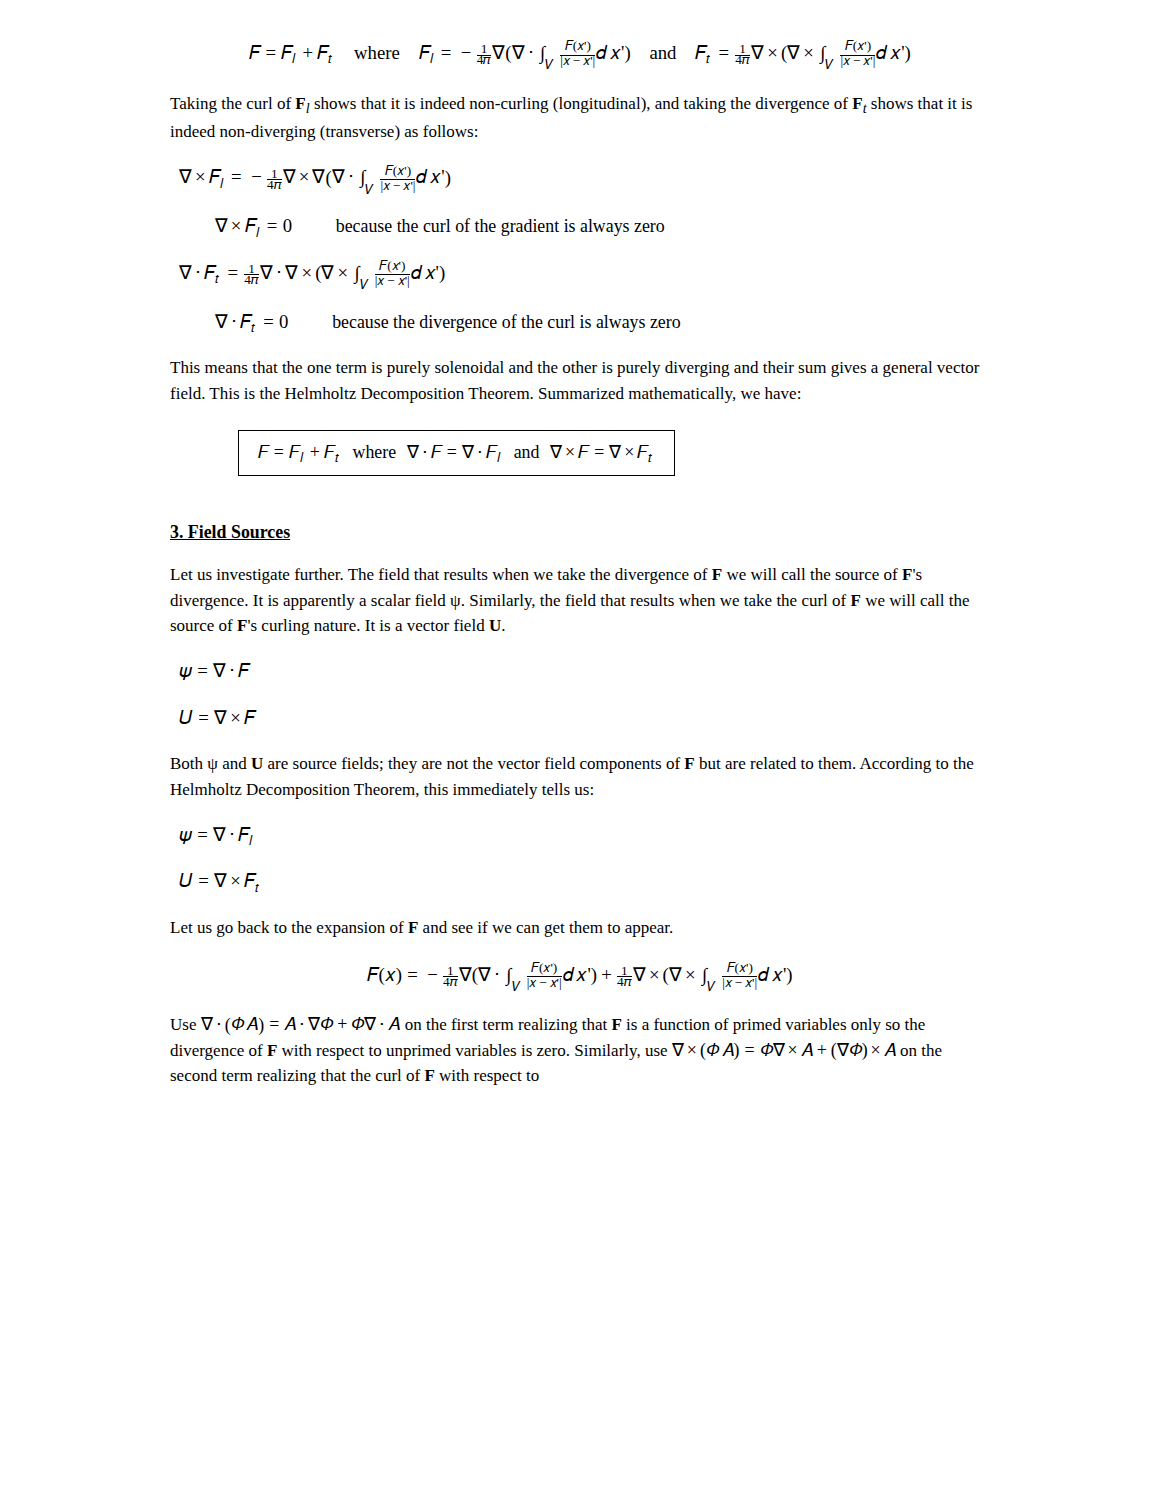F= Fl + Ft where Fl = − 14π ∇ ( ∇⋅ ∫V F(x') |x−x'| dx' ) and Ft = 14π ∇× ( ∇× ∫V F(x') |x−x'| dx' )
Taking the curl of Fl shows that it is indeed non-curling (longitudinal), and taking the divergence of Ft shows that it is indeed non-diverging (transverse) as follows:
∇× Fl =− 14π ∇×∇ ( ∇⋅ ∫V F(x') |x−x'| dx' )
∇× Fl =0 because the curl of the gradient is always zero
∇⋅ Ft = 14π ∇⋅∇× ( ∇× ∫V F(x') |x−x'| dx' )
∇⋅ Ft =0 because the divergence of the curl is always zero
This means that the one term is purely solenoidal and the other is purely diverging and their sum gives a general vector field. This is the Helmholtz Decomposition Theorem. Summarized mathematically, we have:
F= Fl+ Ft where ∇⋅F= ∇⋅Fl and ∇×F= ∇×Ft
3. Field Sources
Let us investigate further. The field that results when we take the divergence of F we will call the source of F's divergence. It is apparently a scalar field ψ. Similarly, the field that results when we take the curl of F we will call the source of F's curling nature. It is a vector field U.
ψ=∇⋅F
U=∇×F
Both ψ and U are source fields; they are not the vector field components of F but are related to them. According to the Helmholtz Decomposition Theorem, this immediately tells us:
ψ=∇⋅ Fl
U=∇× Ft
Let us go back to the expansion of F and see if we can get them to appear.
F(x) =− 14π ∇ ( ∇⋅ ∫V F(x') |x−x'| dx' ) + 14π ∇× ( ∇× ∫V F(x') |x−x'| dx' )
Use ∇⋅(ΦA) = A⋅∇Φ + Φ∇⋅A on the first term realizing that F is a function of primed variables only so the divergence of F with respect to unprimed variables is zero. Similarly, use ∇×(ΦA) = Φ∇×A + (∇Φ)×A on the second term realizing that the curl of F with respect to